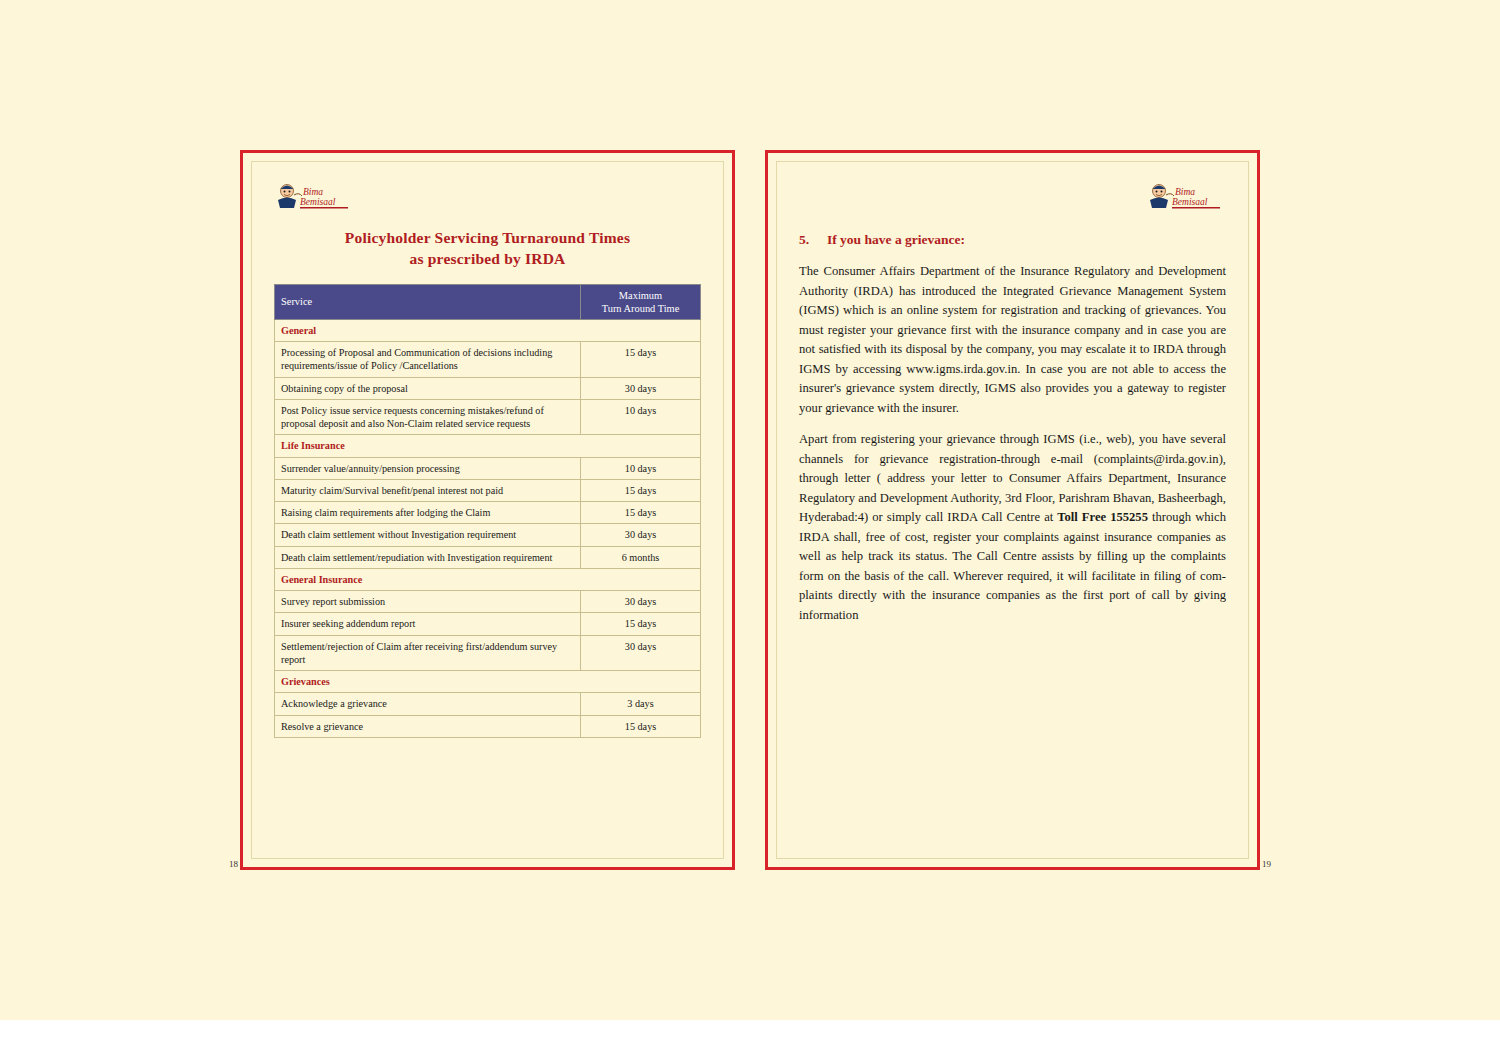Bima Bemisaal
Policyholder Servicing Turnaround Times as prescribed by IRDA
| Service | Maximum Turn Around Time |
| --- | --- |
| General |
| Processing of Proposal and Communication of decisions including requirements/issue of Policy /Cancellations | 15 days |
| Obtaining copy of the proposal | 30 days |
| Post Policy issue service requests concerning mistakes/refund of proposal deposit and also Non-Claim related service requests | 10 days |
| Life Insurance |
| Surrender value/annuity/pension processing | 10 days |
| Maturity claim/Survival benefit/penal interest not paid | 15 days |
| Raising claim requirements after lodging the Claim | 15 days |
| Death claim settlement without Investigation requirement | 30 days |
| Death claim settlement/repudiation with Investigation requirement | 6 months |
| General Insurance |
| Survey report submission | 30 days |
| Insurer seeking addendum report | 15 days |
| Settlement/rejection of Claim after receiving first/addendum survey report | 30 days |
| Grievances |
| Acknowledge a grievance | 3 days |
| Resolve a grievance | 15 days |
18
Bima Bemisaal
5. If you have a grievance:
The Consumer Affairs Department of the Insurance Regulatory and Development Authority (IRDA) has introduced the Integrated Grievance Management System (IGMS) which is an online system for registration and tracking of grievances. You must register your grievance first with the insurance company and in case you are not satisfied with its disposal by the company, you may escalate it to IRDA through IGMS by accessing www.igms.irda.gov.in. In case you are not able to access the insurer's grievance system directly, IGMS also provides you a gateway to register your grievance with the insurer.
Apart from registering your grievance through IGMS (i.e., web), you have several channels for grievance registration-through e-mail (complaints@irda.gov.in), through letter ( address your letter to Consumer Affairs Department, Insurance Regulatory and Development Authority, 3rd Floor, Parishram Bhavan, Basheerbagh, Hyderabad:4) or simply call IRDA Call Centre at Toll Free 155255 through which IRDA shall, free of cost, register your complaints against insurance companies as well as help track its status. The Call Centre assists by filling up the complaints form on the basis of the call. Wherever required, it will facilitate in filing of complaints directly with the insurance companies as the first port of call by giving information
19